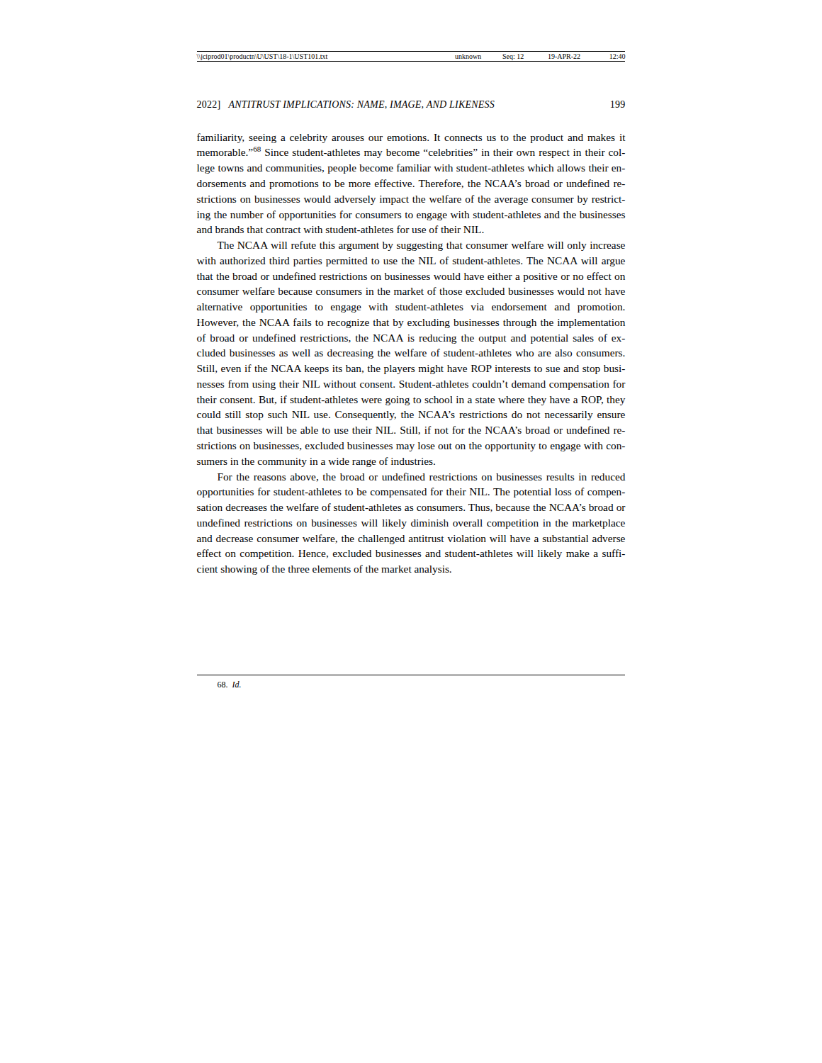| \\jciprod01\productn\U\UST\18-1\UST101.txt | unknown | Seq: 12 | 19-APR-22 | 12:40 |
2022] ANTITRUST IMPLICATIONS: NAME, IMAGE, AND LIKENESS 199
familiarity, seeing a celebrity arouses our emotions. It connects us to the product and makes it memorable.”68 Since student-athletes may become “celebrities” in their own respect in their college towns and communities, people become familiar with student-athletes which allows their endorsements and promotions to be more effective. Therefore, the NCAA’s broad or undefined restrictions on businesses would adversely impact the welfare of the average consumer by restricting the number of opportunities for consumers to engage with student-athletes and the businesses and brands that contract with student-athletes for use of their NIL.
The NCAA will refute this argument by suggesting that consumer welfare will only increase with authorized third parties permitted to use the NIL of student-athletes. The NCAA will argue that the broad or undefined restrictions on businesses would have either a positive or no effect on consumer welfare because consumers in the market of those excluded businesses would not have alternative opportunities to engage with student-athletes via endorsement and promotion. However, the NCAA fails to recognize that by excluding businesses through the implementation of broad or undefined restrictions, the NCAA is reducing the output and potential sales of excluded businesses as well as decreasing the welfare of student-athletes who are also consumers. Still, even if the NCAA keeps its ban, the players might have ROP interests to sue and stop businesses from using their NIL without consent. Student-athletes couldn’t demand compensation for their consent. But, if student-athletes were going to school in a state where they have a ROP, they could still stop such NIL use. Consequently, the NCAA’s restrictions do not necessarily ensure that businesses will be able to use their NIL. Still, if not for the NCAA’s broad or undefined restrictions on businesses, excluded businesses may lose out on the opportunity to engage with consumers in the community in a wide range of industries.
For the reasons above, the broad or undefined restrictions on businesses results in reduced opportunities for student-athletes to be compensated for their NIL. The potential loss of compensation decreases the welfare of student-athletes as consumers. Thus, because the NCAA’s broad or undefined restrictions on businesses will likely diminish overall competition in the marketplace and decrease consumer welfare, the challenged antitrust violation will have a substantial adverse effect on competition. Hence, excluded businesses and student-athletes will likely make a sufficient showing of the three elements of the market analysis.
68. Id.